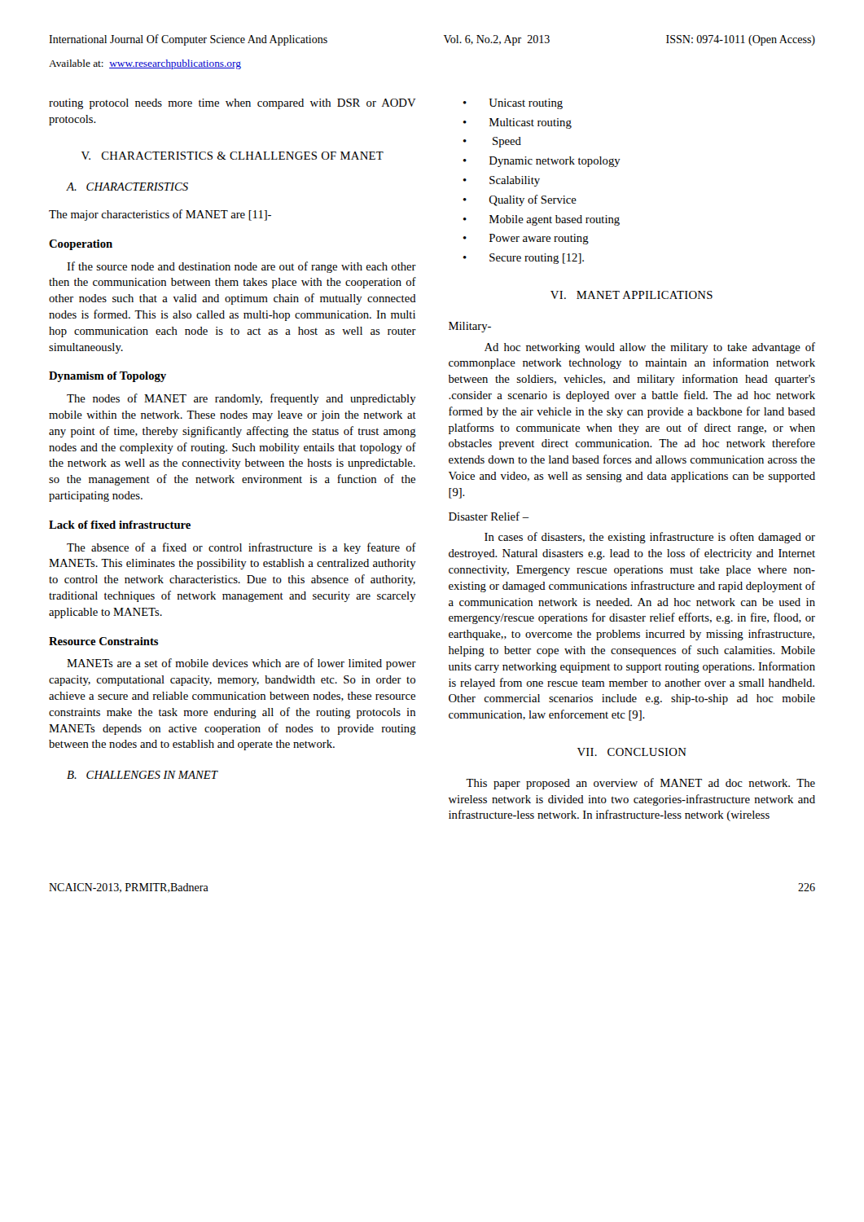International Journal Of Computer Science And Applications Vol. 6, No.2, Apr 2013 ISSN: 0974-1011 (Open Access)
Available at: www.researchpublications.org
routing protocol needs more time when compared with DSR or AODV protocols.
V. Characteristics & Clhallenges of MANET
A. Characteristics
The major characteristics of MANET are [11]-
Cooperation
If the source node and destination node are out of range with each other then the communication between them takes place with the cooperation of other nodes such that a valid and optimum chain of mutually connected nodes is formed. This is also called as multi-hop communication. In multi hop communication each node is to act as a host as well as router simultaneously.
Dynamism of Topology
The nodes of MANET are randomly, frequently and unpredictably mobile within the network. These nodes may leave or join the network at any point of time, thereby significantly affecting the status of trust among nodes and the complexity of routing. Such mobility entails that topology of the network as well as the connectivity between the hosts is unpredictable. so the management of the network environment is a function of the participating nodes.
Lack of fixed infrastructure
The absence of a fixed or control infrastructure is a key feature of MANETs. This eliminates the possibility to establish a centralized authority to control the network characteristics. Due to this absence of authority, traditional techniques of network management and security are scarcely applicable to MANETs.
Resource Constraints
MANETs are a set of mobile devices which are of lower limited power capacity, computational capacity, memory, bandwidth etc. So in order to achieve a secure and reliable communication between nodes, these resource constraints make the task more enduring all of the routing protocols in MANETs depends on active cooperation of nodes to provide routing between the nodes and to establish and operate the network.
B. Challenges in MANET
Unicast routing
Multicast routing
Speed
Dynamic network topology
Scalability
Quality of Service
Mobile agent based routing
Power aware routing
Secure routing [12].
VI. MANET Appilications
Military-
Ad hoc networking would allow the military to take advantage of commonplace network technology to maintain an information network between the soldiers, vehicles, and military information head quarter's .consider a scenario is deployed over a battle field. The ad hoc network formed by the air vehicle in the sky can provide a backbone for land based platforms to communicate when they are out of direct range, or when obstacles prevent direct communication. The ad hoc network therefore extends down to the land based forces and allows communication across the Voice and video, as well as sensing and data applications can be supported [9].
Disaster Relief –
In cases of disasters, the existing infrastructure is often damaged or destroyed. Natural disasters e.g. lead to the loss of electricity and Internet connectivity, Emergency rescue operations must take place where non-existing or damaged communications infrastructure and rapid deployment of a communication network is needed. An ad hoc network can be used in emergency/rescue operations for disaster relief efforts, e.g. in fire, flood, or earthquake,, to overcome the problems incurred by missing infrastructure, helping to better cope with the consequences of such calamities. Mobile units carry networking equipment to support routing operations. Information is relayed from one rescue team member to another over a small handheld. Other commercial scenarios include e.g. ship-to-ship ad hoc mobile communication, law enforcement etc [9].
VII. Conclusion
This paper proposed an overview of MANET ad doc network. The wireless network is divided into two categories-infrastructure network and infrastructure-less network. In infrastructure-less network (wireless
NCAICN-2013, PRMITR,Badnera 226